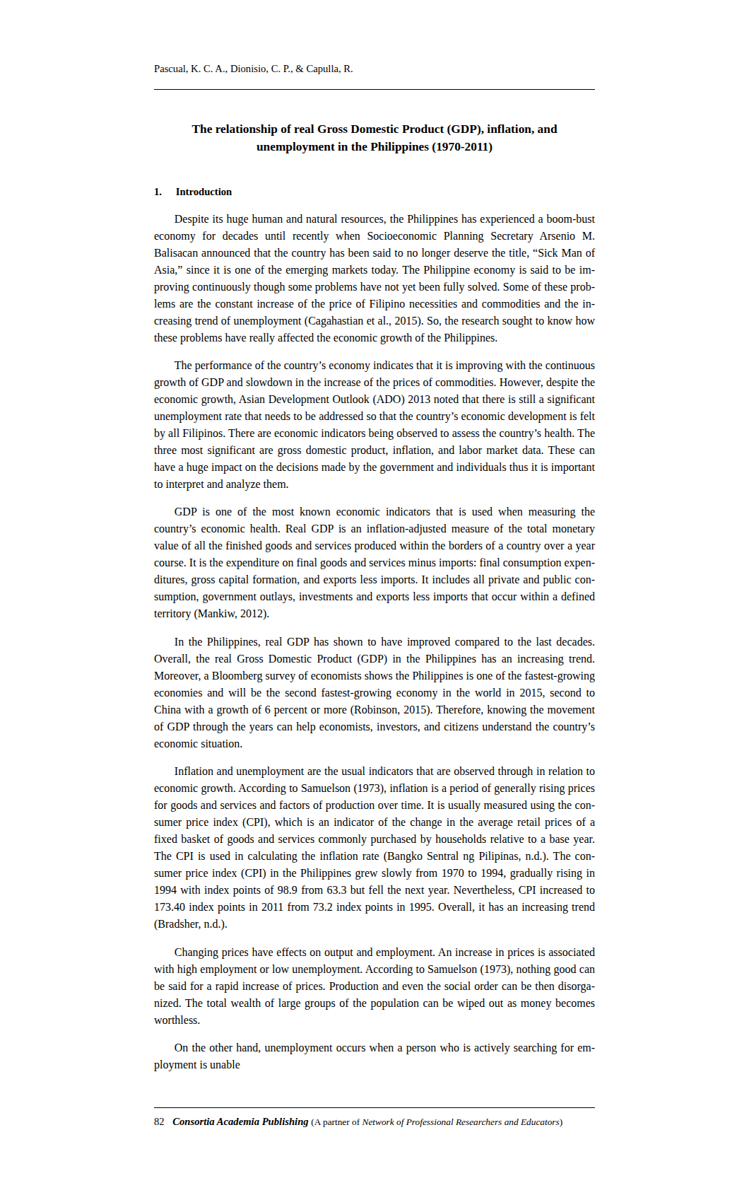Pascual, K. C. A., Dionisio, C. P., & Capulla, R.
The relationship of real Gross Domestic Product (GDP), inflation, and unemployment in the Philippines (1970-2011)
1. Introduction
Despite its huge human and natural resources, the Philippines has experienced a boom-bust economy for decades until recently when Socioeconomic Planning Secretary Arsenio M. Balisacan announced that the country has been said to no longer deserve the title, “Sick Man of Asia,” since it is one of the emerging markets today. The Philippine economy is said to be improving continuously though some problems have not yet been fully solved. Some of these problems are the constant increase of the price of Filipino necessities and commodities and the increasing trend of unemployment (Cagahastian et al., 2015). So, the research sought to know how these problems have really affected the economic growth of the Philippines.
The performance of the country’s economy indicates that it is improving with the continuous growth of GDP and slowdown in the increase of the prices of commodities. However, despite the economic growth, Asian Development Outlook (ADO) 2013 noted that there is still a significant unemployment rate that needs to be addressed so that the country’s economic development is felt by all Filipinos. There are economic indicators being observed to assess the country’s health. The three most significant are gross domestic product, inflation, and labor market data. These can have a huge impact on the decisions made by the government and individuals thus it is important to interpret and analyze them.
GDP is one of the most known economic indicators that is used when measuring the country’s economic health. Real GDP is an inflation-adjusted measure of the total monetary value of all the finished goods and services produced within the borders of a country over a year course. It is the expenditure on final goods and services minus imports: final consumption expenditures, gross capital formation, and exports less imports. It includes all private and public consumption, government outlays, investments and exports less imports that occur within a defined territory (Mankiw, 2012).
In the Philippines, real GDP has shown to have improved compared to the last decades. Overall, the real Gross Domestic Product (GDP) in the Philippines has an increasing trend. Moreover, a Bloomberg survey of economists shows the Philippines is one of the fastest-growing economies and will be the second fastest-growing economy in the world in 2015, second to China with a growth of 6 percent or more (Robinson, 2015). Therefore, knowing the movement of GDP through the years can help economists, investors, and citizens understand the country’s economic situation.
Inflation and unemployment are the usual indicators that are observed through in relation to economic growth. According to Samuelson (1973), inflation is a period of generally rising prices for goods and services and factors of production over time. It is usually measured using the consumer price index (CPI), which is an indicator of the change in the average retail prices of a fixed basket of goods and services commonly purchased by households relative to a base year. The CPI is used in calculating the inflation rate (Bangko Sentral ng Pilipinas, n.d.). The consumer price index (CPI) in the Philippines grew slowly from 1970 to 1994, gradually rising in 1994 with index points of 98.9 from 63.3 but fell the next year. Nevertheless, CPI increased to 173.40 index points in 2011 from 73.2 index points in 1995. Overall, it has an increasing trend (Bradsher, n.d.).
Changing prices have effects on output and employment. An increase in prices is associated with high employment or low unemployment. According to Samuelson (1973), nothing good can be said for a rapid increase of prices. Production and even the social order can be then disorganized. The total wealth of large groups of the population can be wiped out as money becomes worthless.
On the other hand, unemployment occurs when a person who is actively searching for employment is unable
82 Consortia Academia Publishing (A partner of Network of Professional Researchers and Educators)